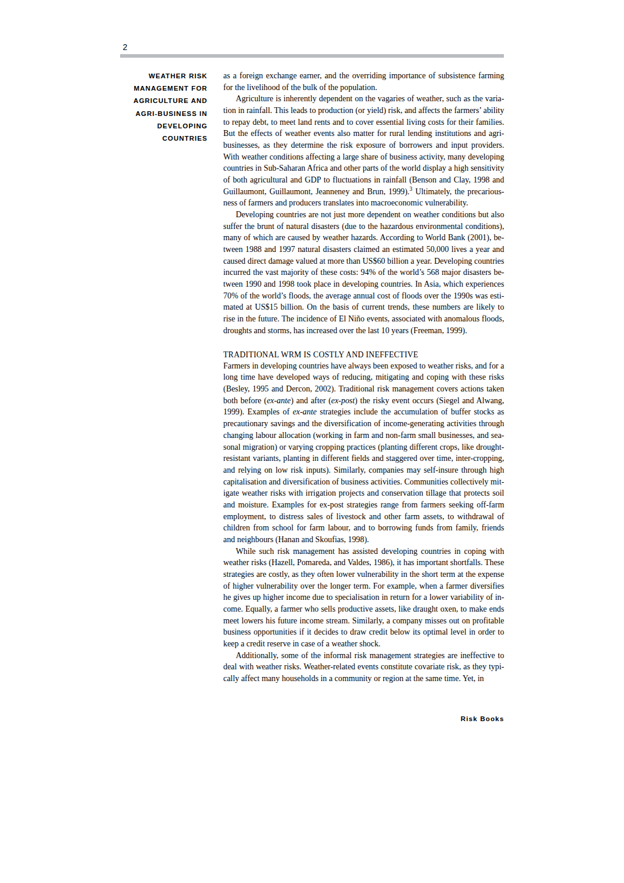2
Weather Risk
Management for
Agriculture and
Agri-Business in
Developing
Countries
as a foreign exchange earner, and the overriding importance of subsistence farming for the livelihood of the bulk of the population.
Agriculture is inherently dependent on the vagaries of weather, such as the variation in rainfall. This leads to production (or yield) risk, and affects the farmers’ ability to repay debt, to meet land rents and to cover essential living costs for their families. But the effects of weather events also matter for rural lending institutions and agri-businesses, as they determine the risk exposure of borrowers and input providers. With weather conditions affecting a large share of business activity, many developing countries in Sub-Saharan Africa and other parts of the world display a high sensitivity of both agricultural and GDP to fluctuations in rainfall (Benson and Clay, 1998 and Guillaumont, Guillaumont, Jeanneney and Brun, 1999).3 Ultimately, the precariousness of farmers and producers translates into macroeconomic vulnerability.
Developing countries are not just more dependent on weather conditions but also suffer the brunt of natural disasters (due to the hazardous environmental conditions), many of which are caused by weather hazards. According to World Bank (2001), between 1988 and 1997 natural disasters claimed an estimated 50,000 lives a year and caused direct damage valued at more than US$60 billion a year. Developing countries incurred the vast majority of these costs: 94% of the world’s 568 major disasters between 1990 and 1998 took place in developing countries. In Asia, which experiences 70% of the world’s floods, the average annual cost of floods over the 1990s was estimated at US$15 billion. On the basis of current trends, these numbers are likely to rise in the future. The incidence of El Niño events, associated with anomalous floods, droughts and storms, has increased over the last 10 years (Freeman, 1999).
Traditional WRM is costly and ineffective
Farmers in developing countries have always been exposed to weather risks, and for a long time have developed ways of reducing, mitigating and coping with these risks (Besley, 1995 and Dercon, 2002). Traditional risk management covers actions taken both before (ex-ante) and after (ex-post) the risky event occurs (Siegel and Alwang, 1999). Examples of ex-ante strategies include the accumulation of buffer stocks as precautionary savings and the diversification of income-generating activities through changing labour allocation (working in farm and non-farm small businesses, and seasonal migration) or varying cropping practices (planting different crops, like drought-resistant variants, planting in different fields and staggered over time, inter-cropping, and relying on low risk inputs). Similarly, companies may self-insure through high capitalisation and diversification of business activities. Communities collectively mitigate weather risks with irrigation projects and conservation tillage that protects soil and moisture. Examples for ex-post strategies range from farmers seeking off-farm employment, to distress sales of livestock and other farm assets, to withdrawal of children from school for farm labour, and to borrowing funds from family, friends and neighbours (Hanan and Skoufias, 1998).
While such risk management has assisted developing countries in coping with weather risks (Hazell, Pomareda, and Valdes, 1986), it has important shortfalls. These strategies are costly, as they often lower vulnerability in the short term at the expense of higher vulnerability over the longer term. For example, when a farmer diversifies he gives up higher income due to specialisation in return for a lower variability of income. Equally, a farmer who sells productive assets, like draught oxen, to make ends meet lowers his future income stream. Similarly, a company misses out on profitable business opportunities if it decides to draw credit below its optimal level in order to keep a credit reserve in case of a weather shock.
Additionally, some of the informal risk management strategies are ineffective to deal with weather risks. Weather-related events constitute covariate risk, as they typically affect many households in a community or region at the same time. Yet, in
Risk Books